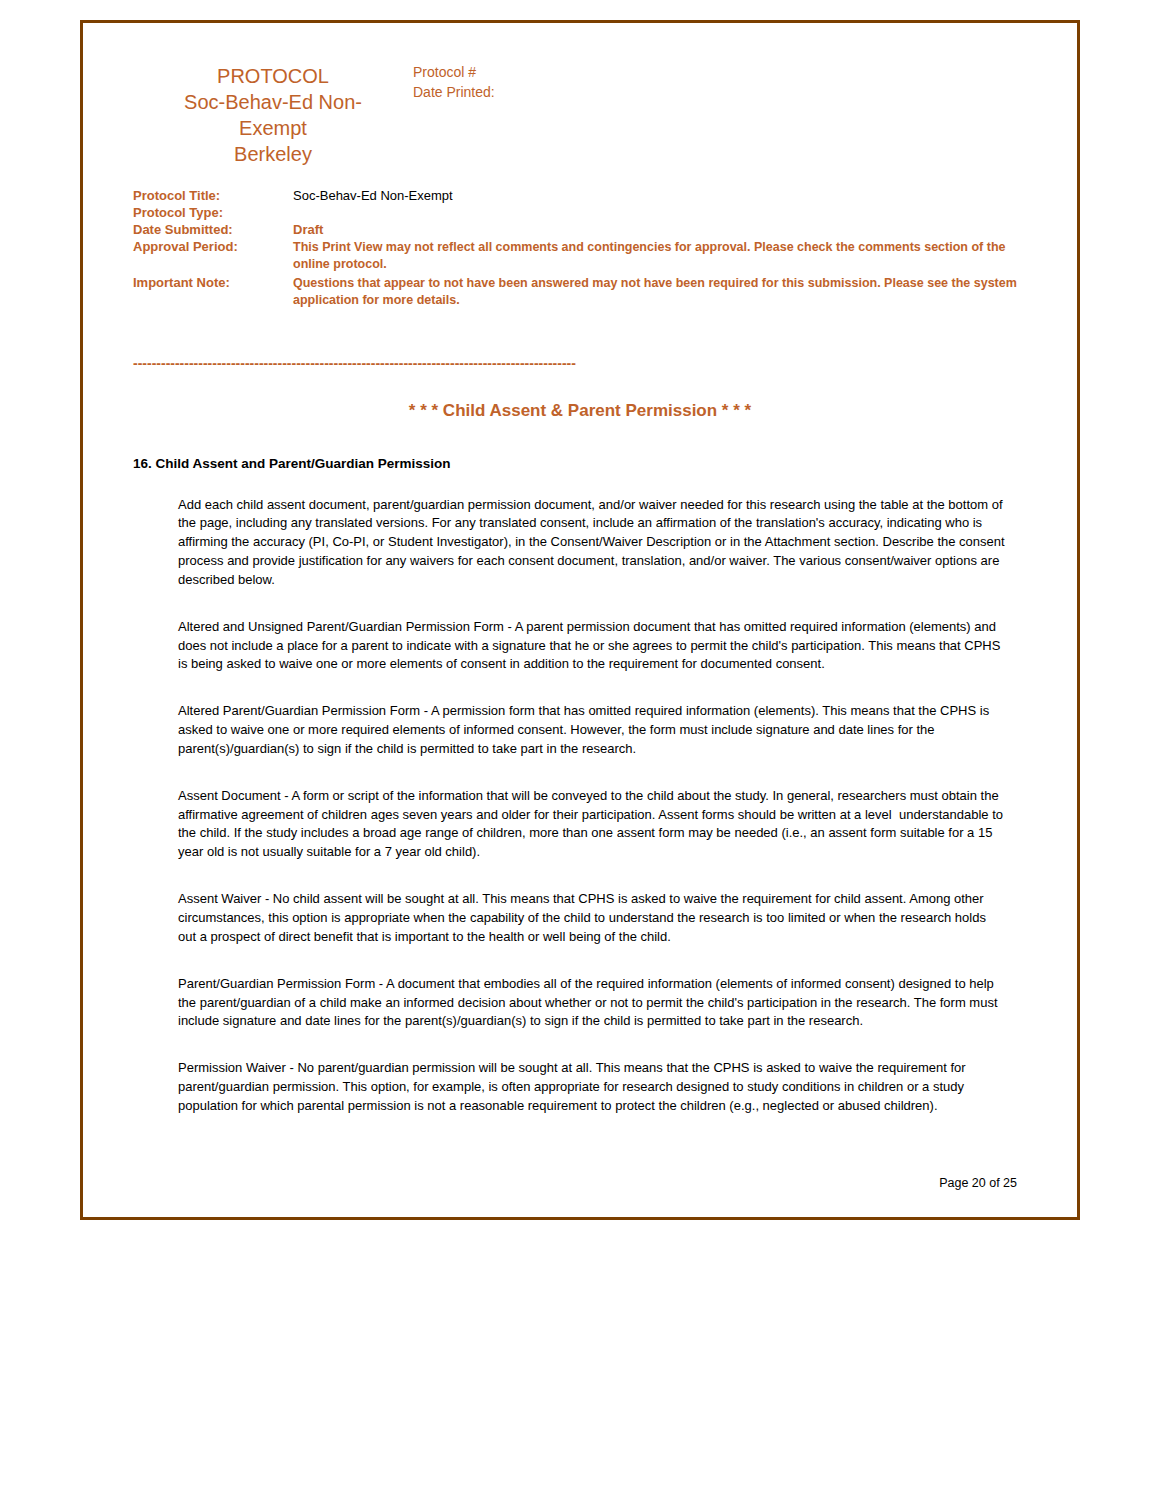| PROTOCOL Soc-Behav-Ed Non- Exempt Berkeley | Protocol # Date Printed: |
| Protocol Title: | Soc-Behav-Ed Non-Exempt |
| Protocol Type: | |
| Date Submitted: | Draft |
| Approval Period: | This Print View may not reflect all comments and contingencies for approval. Please check the comments section of the online protocol. |
| Important Note: | Questions that appear to not have been answered may not have been required for this submission. Please see the system application for more details. |
-----------------------------------------------------------------------------------------------
* * * Child Assent & Parent Permission * * *
16. Child Assent and Parent/Guardian Permission
Add each child assent document, parent/guardian permission document, and/or waiver needed for this research using the table at the bottom of the page, including any translated versions. For any translated consent, include an affirmation of the translation's accuracy, indicating who is affirming the accuracy (PI, Co-PI, or Student Investigator), in the Consent/Waiver Description or in the Attachment section. Describe the consent process and provide justification for any waivers for each consent document, translation, and/or waiver. The various consent/waiver options are described below.
Altered and Unsigned Parent/Guardian Permission Form - A parent permission document that has omitted required information (elements) and does not include a place for a parent to indicate with a signature that he or she agrees to permit the child's participation. This means that CPHS is being asked to waive one or more elements of consent in addition to the requirement for documented consent.
Altered Parent/Guardian Permission Form - A permission form that has omitted required information (elements). This means that the CPHS is asked to waive one or more required elements of informed consent. However, the form must include signature and date lines for the parent(s)/guardian(s) to sign if the child is permitted to take part in the research.
Assent Document - A form or script of the information that will be conveyed to the child about the study. In general, researchers must obtain the affirmative agreement of children ages seven years and older for their participation. Assent forms should be written at a level understandable to the child. If the study includes a broad age range of children, more than one assent form may be needed (i.e., an assent form suitable for a 15 year old is not usually suitable for a 7 year old child).
Assent Waiver - No child assent will be sought at all. This means that CPHS is asked to waive the requirement for child assent. Among other circumstances, this option is appropriate when the capability of the child to understand the research is too limited or when the research holds out a prospect of direct benefit that is important to the health or well being of the child.
Parent/Guardian Permission Form - A document that embodies all of the required information (elements of informed consent) designed to help the parent/guardian of a child make an informed decision about whether or not to permit the child's participation in the research. The form must include signature and date lines for the parent(s)/guardian(s) to sign if the child is permitted to take part in the research.
Permission Waiver - No parent/guardian permission will be sought at all. This means that the CPHS is asked to waive the requirement for parent/guardian permission. This option, for example, is often appropriate for research designed to study conditions in children or a study population for which parental permission is not a reasonable requirement to protect the children (e.g., neglected or abused children).
Page 20 of 25